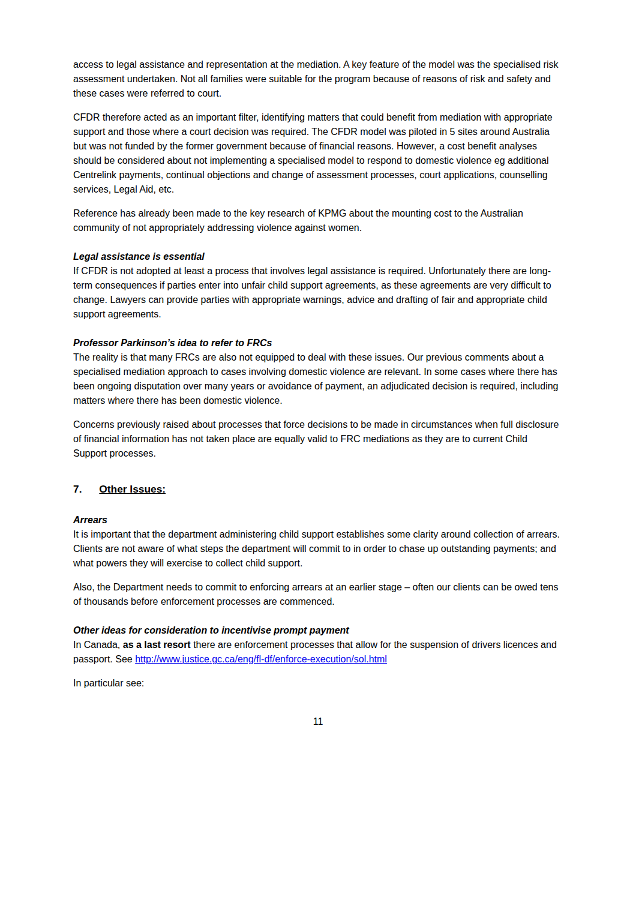access to legal assistance and representation at the mediation. A key feature of the model was the specialised risk assessment undertaken. Not all families were suitable for the program because of reasons of risk and safety and these cases were referred to court.
CFDR therefore acted as an important filter, identifying matters that could benefit from mediation with appropriate support and those where a court decision was required. The CFDR model was piloted in 5 sites around Australia but was not funded by the former government because of financial reasons. However, a cost benefit analyses should be considered about not implementing a specialised model to respond to domestic violence eg additional Centrelink payments, continual objections and change of assessment processes, court applications, counselling services, Legal Aid, etc.
Reference has already been made to the key research of KPMG about the mounting cost to the Australian community of not appropriately addressing violence against women.
Legal assistance is essential
If CFDR is not adopted at least a process that involves legal assistance is required. Unfortunately there are long-term consequences if parties enter into unfair child support agreements, as these agreements are very difficult to change. Lawyers can provide parties with appropriate warnings, advice and drafting of fair and appropriate child support agreements.
Professor Parkinson’s idea to refer to FRCs
The reality is that many FRCs are also not equipped to deal with these issues. Our previous comments about a specialised mediation approach to cases involving domestic violence are relevant. In some cases where there has been ongoing disputation over many years or avoidance of payment, an adjudicated decision is required, including matters where there has been domestic violence.
Concerns previously raised about processes that force decisions to be made in circumstances when full disclosure of financial information has not taken place are equally valid to FRC mediations as they are to current Child Support processes.
7. Other Issues:
Arrears
It is important that the department administering child support establishes some clarity around collection of arrears. Clients are not aware of what steps the department will commit to in order to chase up outstanding payments; and what powers they will exercise to collect child support.
Also, the Department needs to commit to enforcing arrears at an earlier stage – often our clients can be owed tens of thousands before enforcement processes are commenced.
Other ideas for consideration to incentivise prompt payment
In Canada, as a last resort there are enforcement processes that allow for the suspension of drivers licences and passport. See http://www.justice.gc.ca/eng/fl-df/enforce-execution/sol.html
In particular see:
11